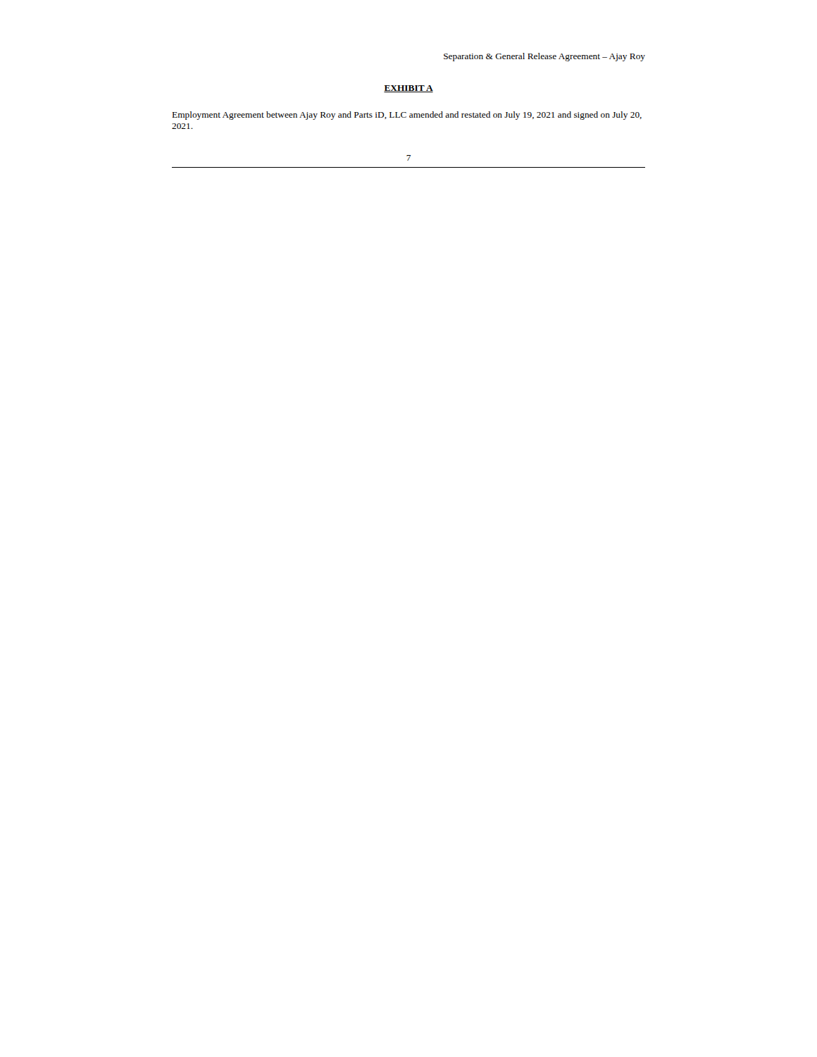Separation & General Release Agreement – Ajay Roy
EXHIBIT A
Employment Agreement between Ajay Roy and Parts iD, LLC amended and restated on July 19, 2021 and signed on July 20, 2021.
7